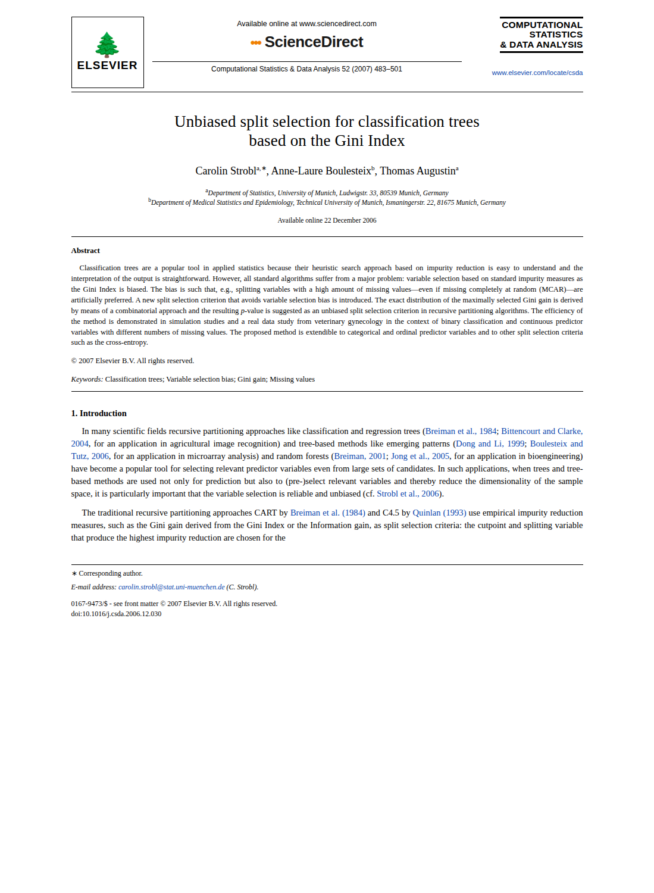🌲
ELSEVIER
Available online at www.sciencedirect.com
••• Science Direct
Computational Statistics & Data Analysis 52 (2007) 483–501
COMPUTATIONAL STATISTICS & DATA ANALYSIS
www.elsevier.com/locate/csda
Unbiased split selection for classification trees
based on the Gini Index
Carolin Strobla,∗, Anne-Laure Boulesteixb, Thomas Augustina
aDepartment of Statistics, University of Munich, Ludwigstr. 33, 80539 Munich, Germany
bDepartment of Medical Statistics and Epidemiology, Technical University of Munich, Ismaningerstr. 22, 81675 Munich, Germany
Available online 22 December 2006
Abstract
Classification trees are a popular tool in applied statistics because their heuristic search approach based on impurity reduction is easy to understand and the interpretation of the output is straightforward. However, all standard algorithms suffer from a major problem: variable selection based on standard impurity measures as the Gini Index is biased. The bias is such that, e.g., splitting variables with a high amount of missing values—even if missing completely at random (MCAR)—are artificially preferred. A new split selection criterion that avoids variable selection bias is introduced. The exact distribution of the maximally selected Gini gain is derived by means of a combinatorial approach and the resulting p-value is suggested as an unbiased split selection criterion in recursive partitioning algorithms. The efficiency of the method is demonstrated in simulation studies and a real data study from veterinary gynecology in the context of binary classification and continuous predictor variables with different numbers of missing values. The proposed method is extendible to categorical and ordinal predictor variables and to other split selection criteria such as the cross-entropy.
© 2007 Elsevier B.V. All rights reserved.
Keywords: Classification trees; Variable selection bias; Gini gain; Missing values
1. Introduction
In many scientific fields recursive partitioning approaches like classification and regression trees (Breiman et al., 1984; Bittencourt and Clarke, 2004, for an application in agricultural image recognition) and tree-based methods like emerging patterns (Dong and Li, 1999; Boulesteix and Tutz, 2006, for an application in microarray analysis) and random forests (Breiman, 2001; Jong et al., 2005, for an application in bioengineering) have become a popular tool for selecting relevant predictor variables even from large sets of candidates. In such applications, when trees and tree-based methods are used not only for prediction but also to (pre-)select relevant variables and thereby reduce the dimensionality of the sample space, it is particularly important that the variable selection is reliable and unbiased (cf. Strobl et al., 2006).
The traditional recursive partitioning approaches CART by Breiman et al. (1984) and C4.5 by Quinlan (1993) use empirical impurity reduction measures, such as the Gini gain derived from the Gini Index or the Information gain, as split selection criteria: the cutpoint and splitting variable that produce the highest impurity reduction are chosen for the
∗ Corresponding author.
E-mail address: carolin.strobl@stat.uni-muenchen.de (C. Strobl).
0167-9473/$ - see front matter © 2007 Elsevier B.V. All rights reserved.
doi:10.1016/j.csda.2006.12.030